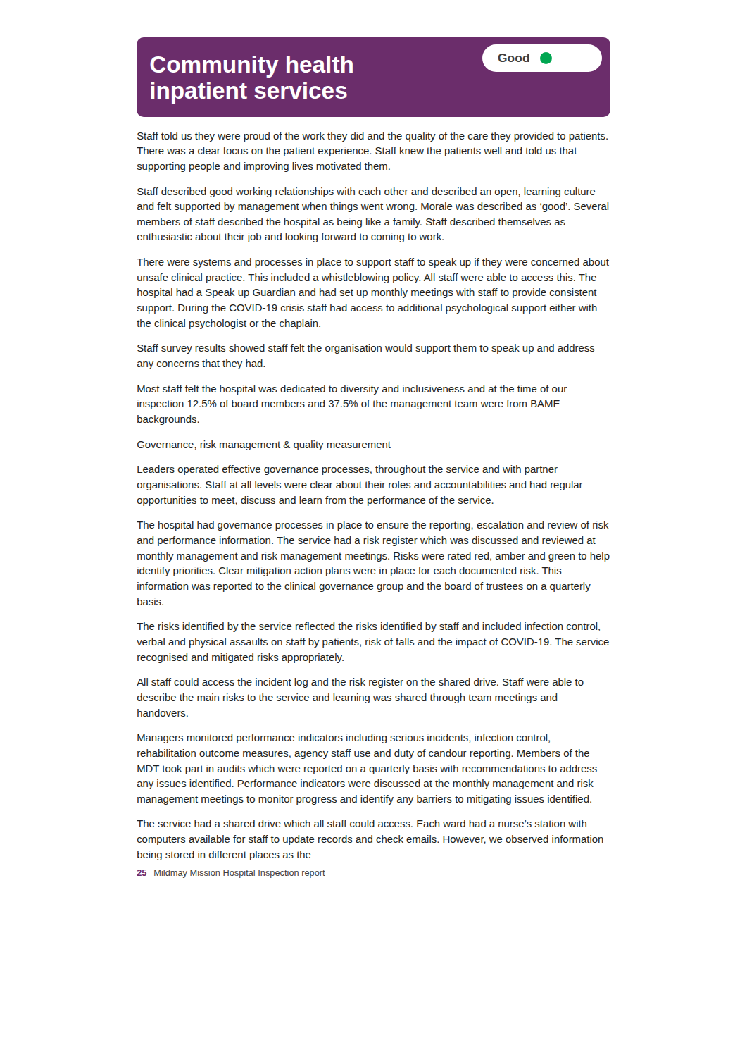Good
Community health inpatient services
Staff told us they were proud of the work they did and the quality of the care they provided to patients. There was a clear focus on the patient experience. Staff knew the patients well and told us that supporting people and improving lives motivated them.
Staff described good working relationships with each other and described an open, learning culture and felt supported by management when things went wrong. Morale was described as ‘good’. Several members of staff described the hospital as being like a family. Staff described themselves as enthusiastic about their job and looking forward to coming to work.
There were systems and processes in place to support staff to speak up if they were concerned about unsafe clinical practice. This included a whistleblowing policy. All staff were able to access this. The hospital had a Speak up Guardian and had set up monthly meetings with staff to provide consistent support. During the COVID-19 crisis staff had access to additional psychological support either with the clinical psychologist or the chaplain.
Staff survey results showed staff felt the organisation would support them to speak up and address any concerns that they had.
Most staff felt the hospital was dedicated to diversity and inclusiveness and at the time of our inspection 12.5% of board members and 37.5% of the management team were from BAME backgrounds.
Governance, risk management & quality measurement
Leaders operated effective governance processes, throughout the service and with partner organisations. Staff at all levels were clear about their roles and accountabilities and had regular opportunities to meet, discuss and learn from the performance of the service.
The hospital had governance processes in place to ensure the reporting, escalation and review of risk and performance information. The service had a risk register which was discussed and reviewed at monthly management and risk management meetings. Risks were rated red, amber and green to help identify priorities. Clear mitigation action plans were in place for each documented risk. This information was reported to the clinical governance group and the board of trustees on a quarterly basis.
The risks identified by the service reflected the risks identified by staff and included infection control, verbal and physical assaults on staff by patients, risk of falls and the impact of COVID-19. The service recognised and mitigated risks appropriately.
All staff could access the incident log and the risk register on the shared drive. Staff were able to describe the main risks to the service and learning was shared through team meetings and handovers.
Managers monitored performance indicators including serious incidents, infection control, rehabilitation outcome measures, agency staff use and duty of candour reporting. Members of the MDT took part in audits which were reported on a quarterly basis with recommendations to address any issues identified. Performance indicators were discussed at the monthly management and risk management meetings to monitor progress and identify any barriers to mitigating issues identified.
The service had a shared drive which all staff could access. Each ward had a nurse’s station with computers available for staff to update records and check emails. However, we observed information being stored in different places as the
25 Mildmay Mission Hospital Inspection report